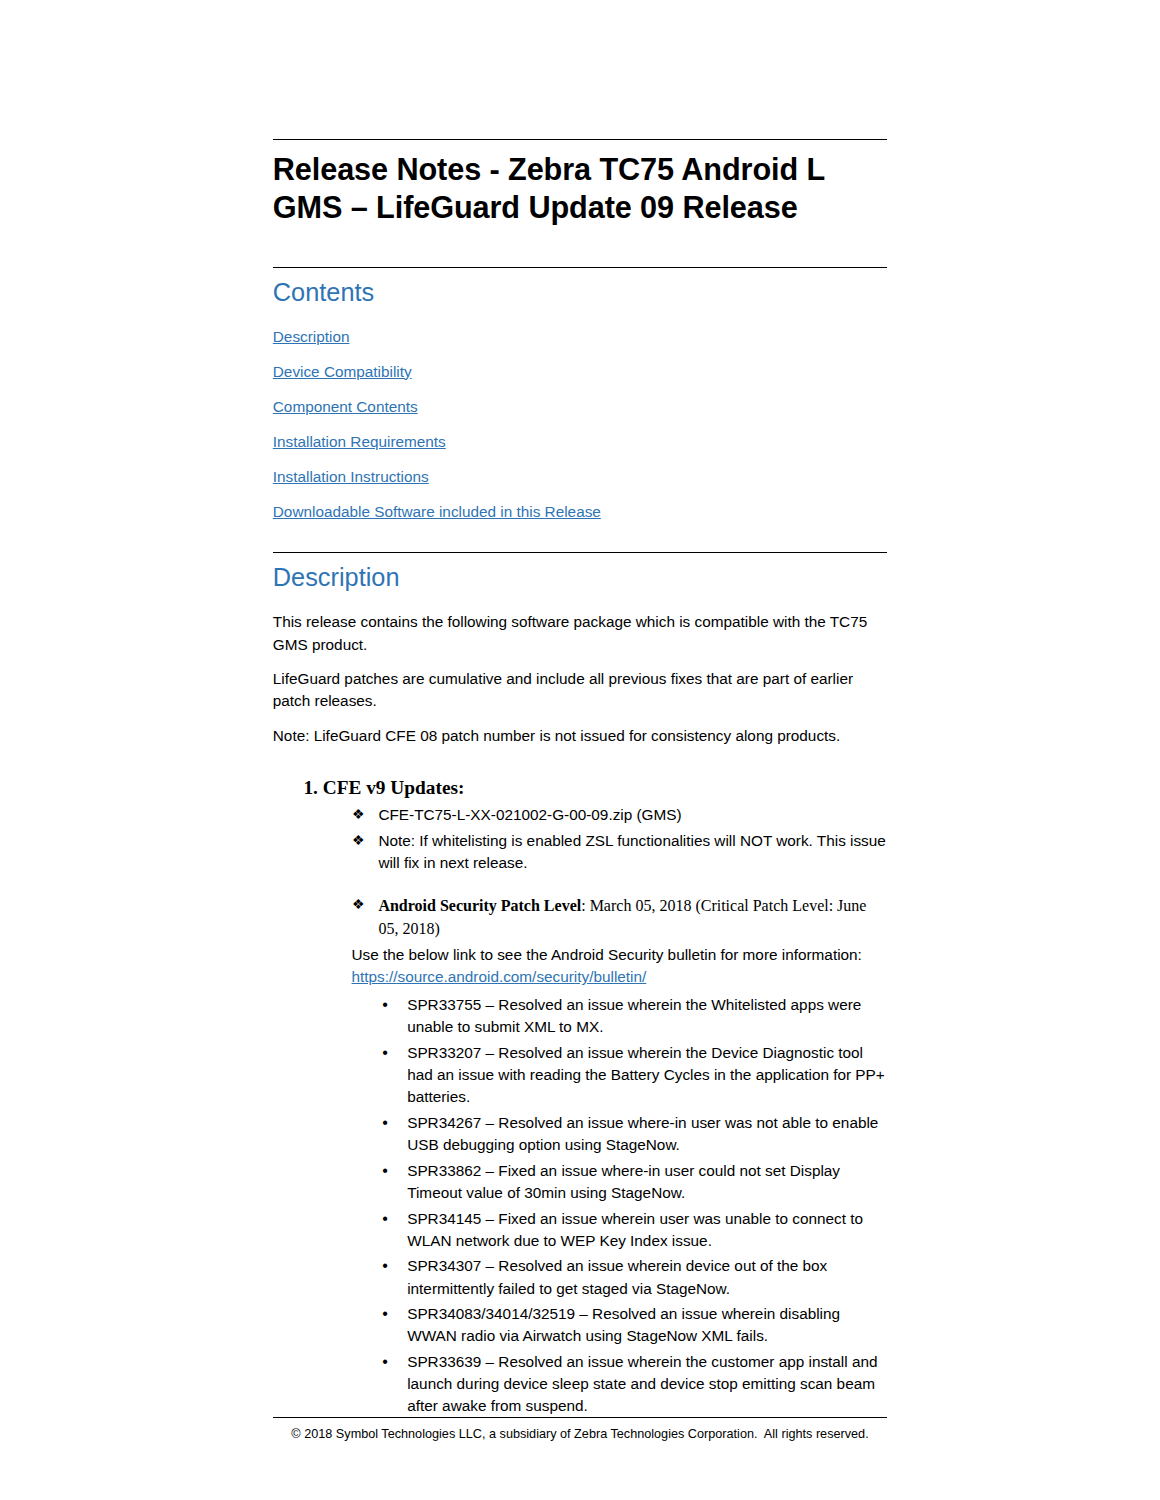Release Notes - Zebra TC75 Android L GMS – LifeGuard Update 09 Release
Contents
Description Device Compatibility Component Contents Installation Requirements Installation Instructions Downloadable Software included in this Release
Description
This release contains the following software package which is compatible with the TC75 GMS product.
LifeGuard patches are cumulative and include all previous fixes that are part of earlier patch releases.
Note: LifeGuard CFE 08 patch number is not issued for consistency along products.
CFE v9 Updates:
CFE-TC75-L-XX-021002-G-00-09.zip (GMS)
Note: If whitelisting is enabled ZSL functionalities will NOT work. This issue will fix in next release.
Android Security Patch Level: March 05, 2018 (Critical Patch Level: June 05, 2018)
Use the below link to see the Android Security bulletin for more information:
https://source.android.com/security/bulletin/
SPR33755 – Resolved an issue wherein the Whitelisted apps were unable to submit XML to MX.
SPR33207 – Resolved an issue wherein the Device Diagnostic tool had an issue with reading the Battery Cycles in the application for PP+ batteries.
SPR34267 – Resolved an issue where-in user was not able to enable USB debugging option using StageNow.
SPR33862 – Fixed an issue where-in user could not set Display Timeout value of 30min using StageNow.
SPR34145 – Fixed an issue wherein user was unable to connect to WLAN network due to WEP Key Index issue.
SPR34307 – Resolved an issue wherein device out of the box intermittently failed to get staged via StageNow.
SPR34083/34014/32519 – Resolved an issue wherein disabling WWAN radio via Airwatch using StageNow XML fails.
SPR33639 – Resolved an issue wherein the customer app install and launch during device sleep state and device stop emitting scan beam after awake from suspend.
© 2018 Symbol Technologies LLC, a subsidiary of Zebra Technologies Corporation. All rights reserved.